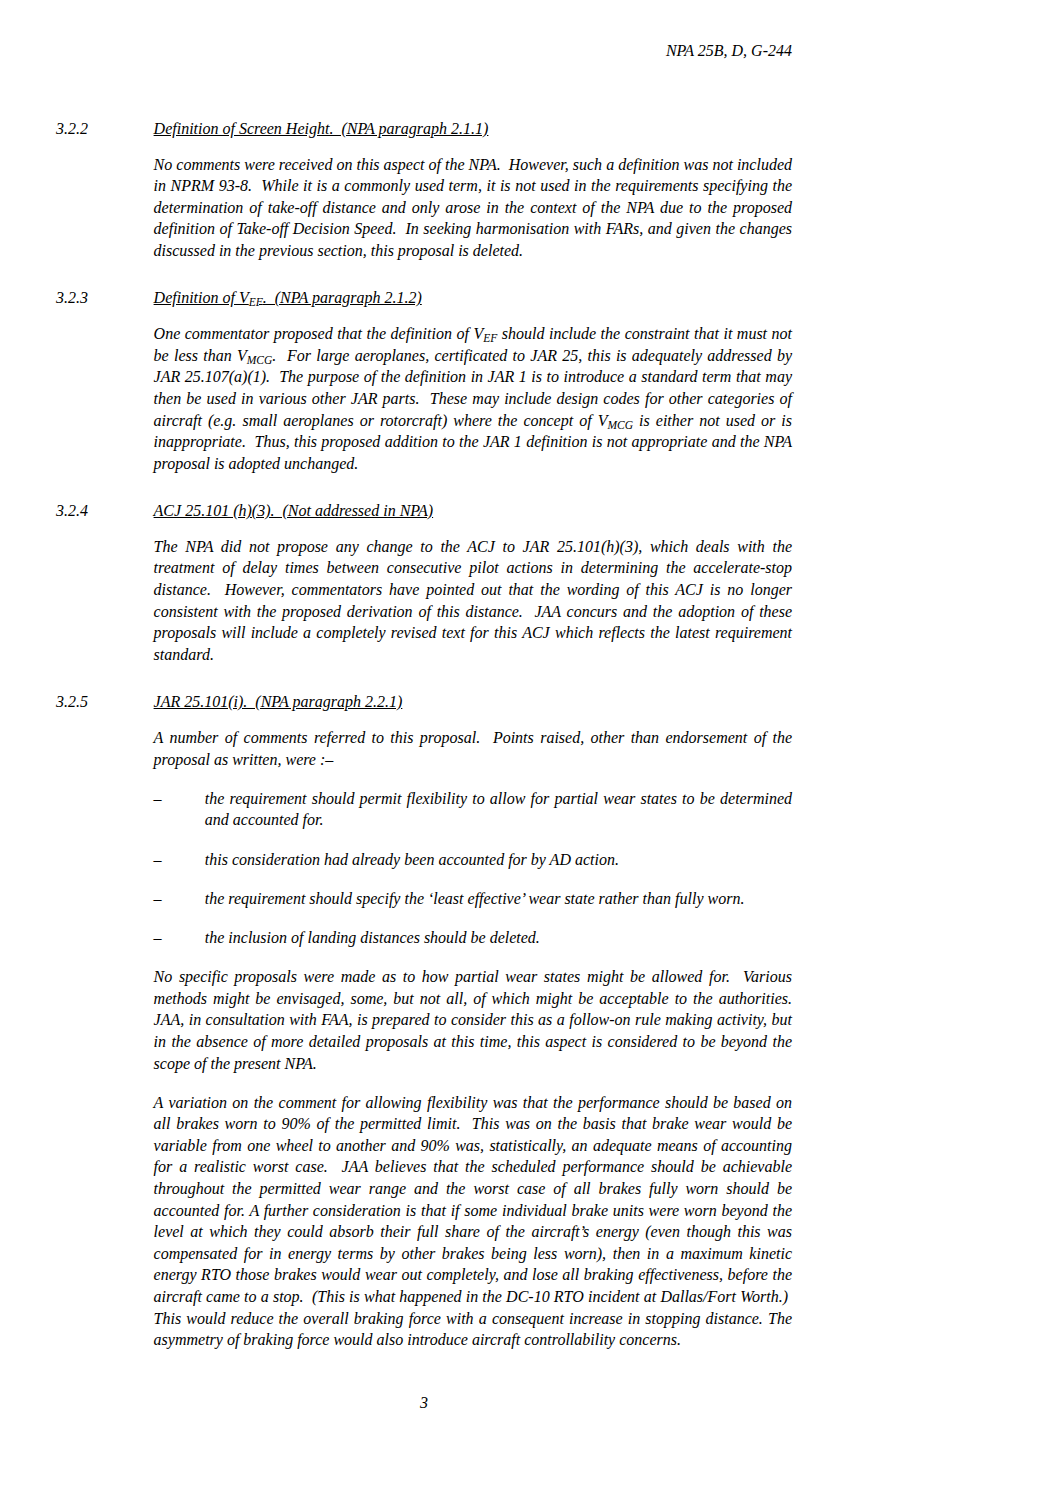NPA 25B, D, G-244
3.2.2 Definition of Screen Height. (NPA paragraph 2.1.1)
No comments were received on this aspect of the NPA. However, such a definition was not included in NPRM 93-8. While it is a commonly used term, it is not used in the requirements specifying the determination of take-off distance and only arose in the context of the NPA due to the proposed definition of Take-off Decision Speed. In seeking harmonisation with FARs, and given the changes discussed in the previous section, this proposal is deleted.
3.2.3 Definition of VEF. (NPA paragraph 2.1.2)
One commentator proposed that the definition of VEF should include the constraint that it must not be less than VMCG. For large aeroplanes, certificated to JAR 25, this is adequately addressed by JAR 25.107(a)(1). The purpose of the definition in JAR 1 is to introduce a standard term that may then be used in various other JAR parts. These may include design codes for other categories of aircraft (e.g. small aeroplanes or rotorcraft) where the concept of VMCG is either not used or is inappropriate. Thus, this proposed addition to the JAR 1 definition is not appropriate and the NPA proposal is adopted unchanged.
3.2.4 ACJ 25.101 (h)(3). (Not addressed in NPA)
The NPA did not propose any change to the ACJ to JAR 25.101(h)(3), which deals with the treatment of delay times between consecutive pilot actions in determining the accelerate-stop distance. However, commentators have pointed out that the wording of this ACJ is no longer consistent with the proposed derivation of this distance. JAA concurs and the adoption of these proposals will include a completely revised text for this ACJ which reflects the latest requirement standard.
3.2.5 JAR 25.101(i). (NPA paragraph 2.2.1)
A number of comments referred to this proposal. Points raised, other than endorsement of the proposal as written, were :–
the requirement should permit flexibility to allow for partial wear states to be determined and accounted for.
this consideration had already been accounted for by AD action.
the requirement should specify the ‘least effective’ wear state rather than fully worn.
the inclusion of landing distances should be deleted.
No specific proposals were made as to how partial wear states might be allowed for. Various methods might be envisaged, some, but not all, of which might be acceptable to the authorities. JAA, in consultation with FAA, is prepared to consider this as a follow-on rule making activity, but in the absence of more detailed proposals at this time, this aspect is considered to be beyond the scope of the present NPA.
A variation on the comment for allowing flexibility was that the performance should be based on all brakes worn to 90% of the permitted limit. This was on the basis that brake wear would be variable from one wheel to another and 90% was, statistically, an adequate means of accounting for a realistic worst case. JAA believes that the scheduled performance should be achievable throughout the permitted wear range and the worst case of all brakes fully worn should be accounted for. A further consideration is that if some individual brake units were worn beyond the level at which they could absorb their full share of the aircraft’s energy (even though this was compensated for in energy terms by other brakes being less worn), then in a maximum kinetic energy RTO those brakes would wear out completely, and lose all braking effectiveness, before the aircraft came to a stop. (This is what happened in the DC-10 RTO incident at Dallas/Fort Worth.) This would reduce the overall braking force with a consequent increase in stopping distance. The asymmetry of braking force would also introduce aircraft controllability concerns.
3